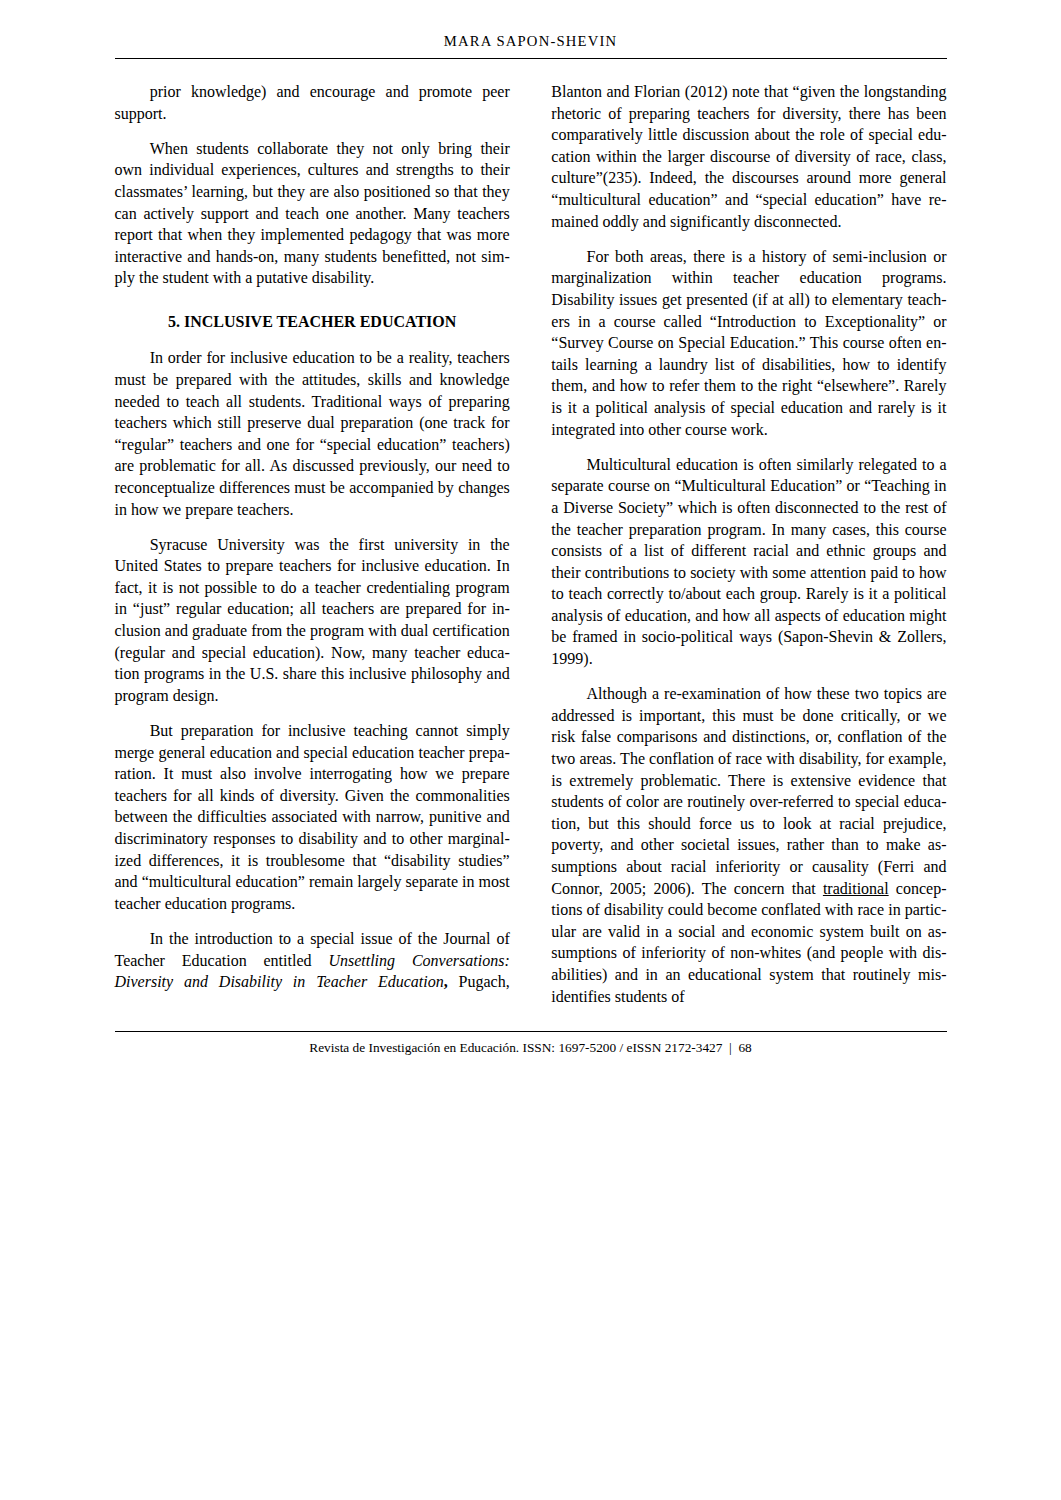MARA SAPON-SHEVIN
prior knowledge) and encourage and promote peer support.
When students collaborate they not only bring their own individual experiences, cultures and strengths to their classmates’ learning, but they are also positioned so that they can actively support and teach one another. Many teachers report that when they implemented pedagogy that was more interactive and hands-on, many students benefitted, not simply the student with a putative disability.
5. Inclusive Teacher Education
In order for inclusive education to be a reality, teachers must be prepared with the attitudes, skills and knowledge needed to teach all students. Traditional ways of preparing teachers which still preserve dual preparation (one track for “regular” teachers and one for “special education” teachers) are problematic for all. As discussed previously, our need to reconceptualize differences must be accompanied by changes in how we prepare teachers.
Syracuse University was the first university in the United States to prepare teachers for inclusive education. In fact, it is not possible to do a teacher credentialing program in “just” regular education; all teachers are prepared for inclusion and graduate from the program with dual certification (regular and special education). Now, many teacher education programs in the U.S. share this inclusive philosophy and program design.
But preparation for inclusive teaching cannot simply merge general education and special education teacher preparation. It must also involve interrogating how we prepare teachers for all kinds of diversity. Given the commonalities between the difficulties associated with narrow, punitive and discriminatory responses to disability and to other marginalized differences, it is troublesome that “disability studies” and “multicultural education” remain largely separate in most teacher education programs.
In the introduction to a special issue of the Journal of Teacher Education entitled Unsettling Conversations: Diversity and Disability in Teacher Education, Pugach, Blanton and Florian (2012) note that “given the longstanding rhetoric of preparing teachers for diversity, there has been comparatively little discussion about the role of special education within the larger discourse of diversity of race, class, culture”(235). Indeed, the discourses around more general “multicultural education” and “special education” have remained oddly and significantly disconnected.
For both areas, there is a history of semi-inclusion or marginalization within teacher education programs. Disability issues get presented (if at all) to elementary teachers in a course called “Introduction to Exceptionality” or “Survey Course on Special Education.” This course often entails learning a laundry list of disabilities, how to identify them, and how to refer them to the right “elsewhere”. Rarely is it a political analysis of special education and rarely is it integrated into other course work.
Multicultural education is often similarly relegated to a separate course on “Multicultural Education” or “Teaching in a Diverse Society” which is often disconnected to the rest of the teacher preparation program. In many cases, this course consists of a list of different racial and ethnic groups and their contributions to society with some attention paid to how to teach correctly to/about each group. Rarely is it a political analysis of education, and how all aspects of education might be framed in socio-political ways (Sapon-Shevin & Zollers, 1999).
Although a re-examination of how these two topics are addressed is important, this must be done critically, or we risk false comparisons and distinctions, or, conflation of the two areas. The conflation of race with disability, for example, is extremely problematic. There is extensive evidence that students of color are routinely over-referred to special education, but this should force us to look at racial prejudice, poverty, and other societal issues, rather than to make assumptions about racial inferiority or causality (Ferri and Connor, 2005; 2006). The concern that traditional conceptions of disability could become conflated with race in particular are valid in a social and economic system built on assumptions of inferiority of non-whites (and people with disabilities) and in an educational system that routinely mis-identifies students of
Revista de Investigación en Educación. ISSN: 1697-5200 / eISSN 2172-3427 | 68